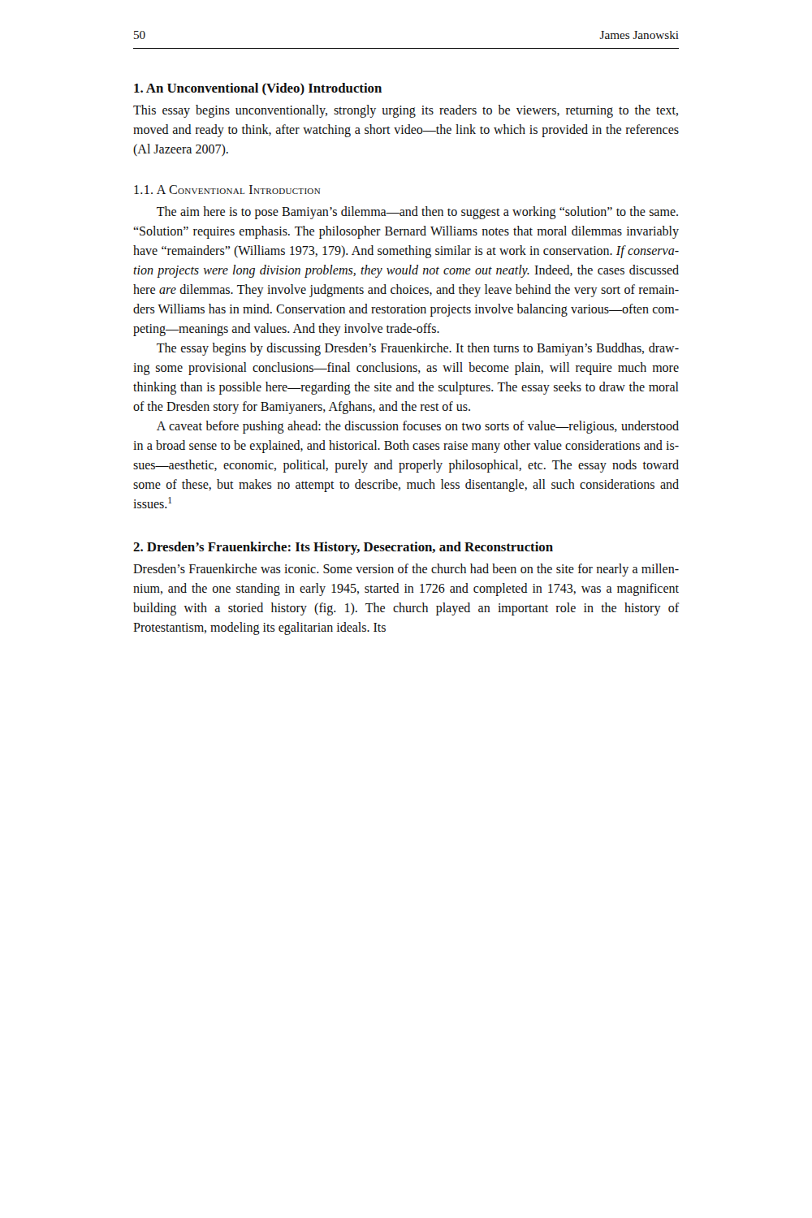50 James Janowski
1. An Unconventional (Video) Introduction
This essay begins unconventionally, strongly urging its readers to be viewers, returning to the text, moved and ready to think, after watching a short video—the link to which is provided in the references (Al Jazeera 2007).
1.1. A Conventional Introduction
The aim here is to pose Bamiyan’s dilemma—and then to suggest a working “solution” to the same. “Solution” requires emphasis. The philosopher Bernard Williams notes that moral dilemmas invariably have “remainders” (Williams 1973, 179). And something similar is at work in conservation. If conservation projects were long division problems, they would not come out neatly. Indeed, the cases discussed here are dilemmas. They involve judgments and choices, and they leave behind the very sort of remainders Williams has in mind. Conservation and restoration projects involve balancing various—often competing—meanings and values. And they involve trade-offs.
The essay begins by discussing Dresden’s Frauenkirche. It then turns to Bamiyan’s Buddhas, drawing some provisional conclusions—final conclusions, as will become plain, will require much more thinking than is possible here—regarding the site and the sculptures. The essay seeks to draw the moral of the Dresden story for Bamiyaners, Afghans, and the rest of us.
A caveat before pushing ahead: the discussion focuses on two sorts of value—religious, understood in a broad sense to be explained, and historical. Both cases raise many other value considerations and issues—aesthetic, economic, political, purely and properly philosophical, etc. The essay nods toward some of these, but makes no attempt to describe, much less disentangle, all such considerations and issues.1
2. Dresden’s Frauenkirche: Its History, Desecration, and Reconstruction
Dresden’s Frauenkirche was iconic. Some version of the church had been on the site for nearly a millennium, and the one standing in early 1945, started in 1726 and completed in 1743, was a magnificent building with a storied history (fig. 1). The church played an important role in the history of Protestantism, modeling its egalitarian ideals. Its